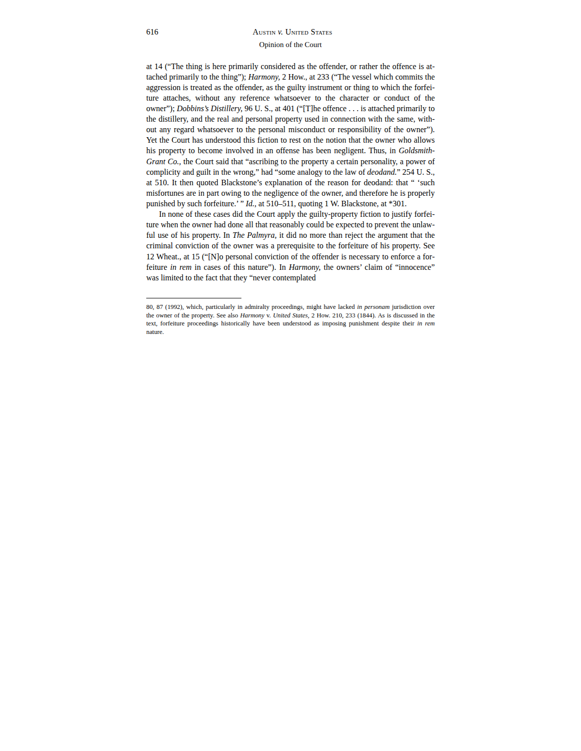616 Austin v. United States
Opinion of the Court
at 14 (“The thing is here primarily considered as the offender, or rather the offence is attached primarily to the thing”); Harmony, 2 How., at 233 (“The vessel which commits the aggression is treated as the offender, as the guilty instrument or thing to which the forfeiture attaches, without any reference whatsoever to the character or conduct of the owner”); Dobbins’s Distillery, 96 U. S., at 401 (“[T]he offence . . . is attached primarily to the distillery, and the real and personal property used in connection with the same, without any regard whatsoever to the personal misconduct or responsibility of the owner”). Yet the Court has understood this fiction to rest on the notion that the owner who allows his property to become involved in an offense has been negligent. Thus, in Goldsmith-Grant Co., the Court said that “ascribing to the property a certain personality, a power of complicity and guilt in the wrong,” had “some analogy to the law of deodand.” 254 U. S., at 510. It then quoted Blackstone’s explanation of the reason for deodand: that “ ‘such misfortunes are in part owing to the negligence of the owner, and therefore he is properly punished by such forfeiture.’ ” Id., at 510–511, quoting 1 W. Blackstone, at *301.
In none of these cases did the Court apply the guilty-property fiction to justify forfeiture when the owner had done all that reasonably could be expected to prevent the unlawful use of his property. In The Palmyra, it did no more than reject the argument that the criminal conviction of the owner was a prerequisite to the forfeiture of his property. See 12 Wheat., at 15 (“[N]o personal conviction of the offender is necessary to enforce a forfeiture in rem in cases of this nature”). In Harmony, the owners’ claim of “innocence” was limited to the fact that they “never contemplated
80, 87 (1992), which, particularly in admiralty proceedings, might have lacked in personam jurisdiction over the owner of the property. See also Harmony v. United States, 2 How. 210, 233 (1844). As is discussed in the text, forfeiture proceedings historically have been understood as imposing punishment despite their in rem nature.